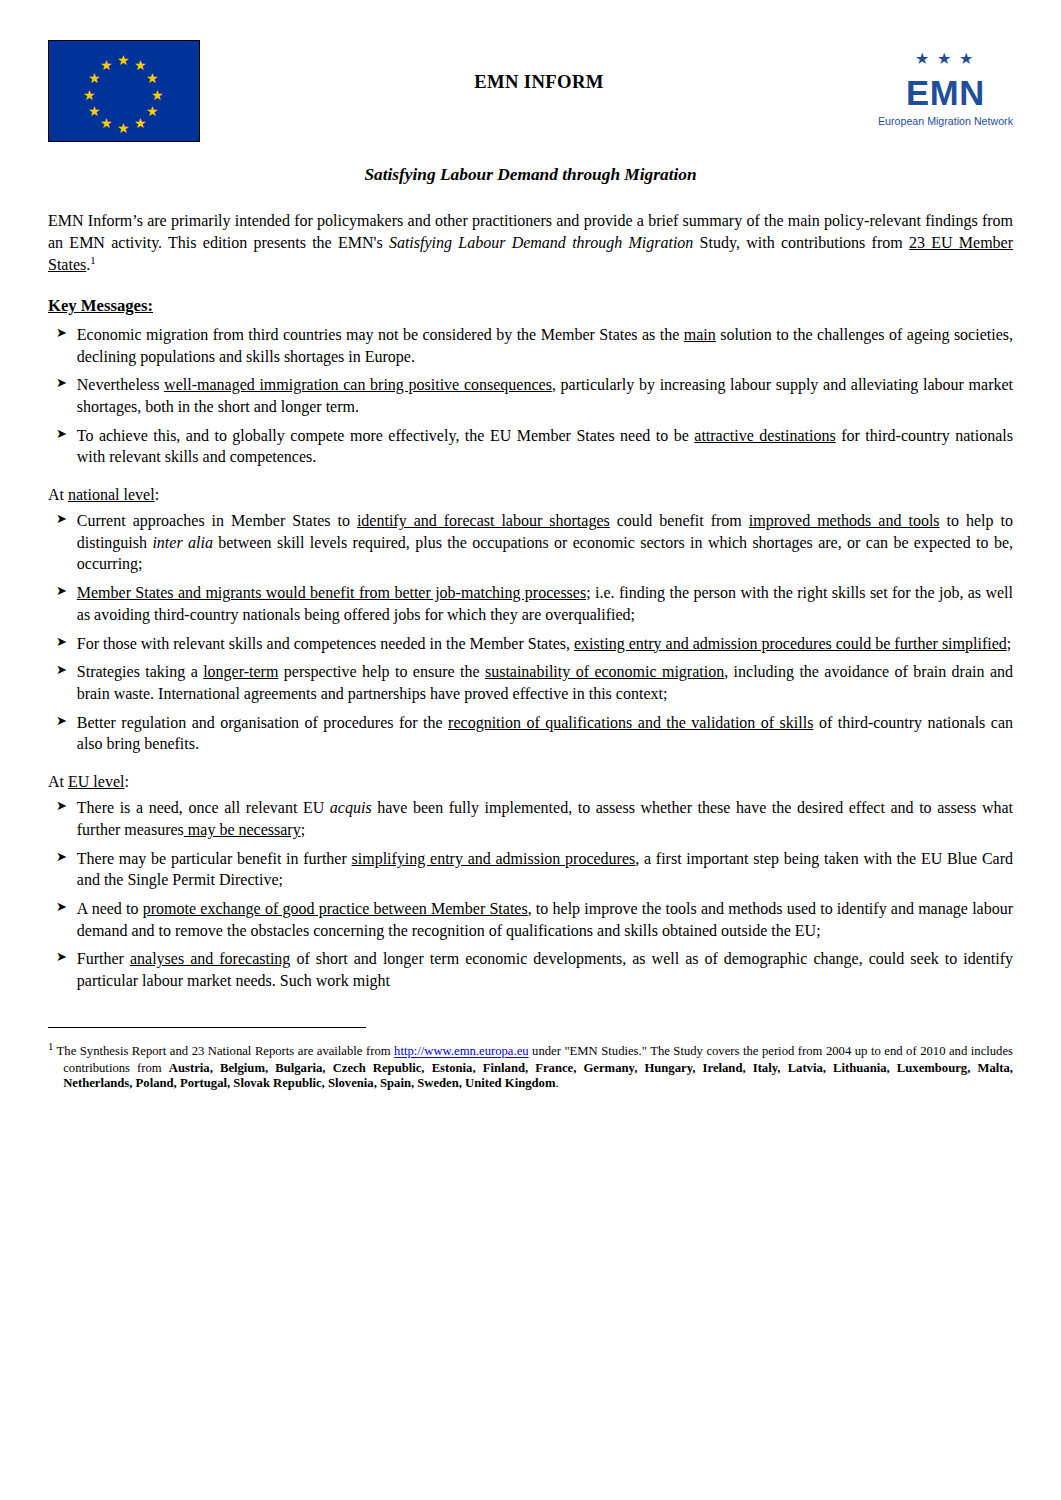★ ★ ★ ★ ★ ★ ★ ★ ★ ★ ★ ★
EMN INFORM
★ ★ ★
EMN
European Migration Network
Satisfying Labour Demand through Migration
EMN Inform’s are primarily intended for policymakers and other practitioners and provide a brief summary of the main policy-relevant findings from an EMN activity. This edition presents the EMN's Satisfying Labour Demand through Migration Study, with contributions from 23 EU Member States.1
Key Messages:
Economic migration from third countries may not be considered by the Member States as the main solution to the challenges of ageing societies, declining populations and skills shortages in Europe.
Nevertheless well-managed immigration can bring positive consequences, particularly by increasing labour supply and alleviating labour market shortages, both in the short and longer term.
To achieve this, and to globally compete more effectively, the EU Member States need to be attractive destinations for third-country nationals with relevant skills and competences.
At national level:
Current approaches in Member States to identify and forecast labour shortages could benefit from improved methods and tools to help to distinguish inter alia between skill levels required, plus the occupations or economic sectors in which shortages are, or can be expected to be, occurring;
Member States and migrants would benefit from better job-matching processes; i.e. finding the person with the right skills set for the job, as well as avoiding third-country nationals being offered jobs for which they are overqualified;
For those with relevant skills and competences needed in the Member States, existing entry and admission procedures could be further simplified;
Strategies taking a longer-term perspective help to ensure the sustainability of economic migration, including the avoidance of brain drain and brain waste. International agreements and partnerships have proved effective in this context;
Better regulation and organisation of procedures for the recognition of qualifications and the validation of skills of third-country nationals can also bring benefits.
At EU level:
There is a need, once all relevant EU acquis have been fully implemented, to assess whether these have the desired effect and to assess what further measures may be necessary;
There may be particular benefit in further simplifying entry and admission procedures, a first important step being taken with the EU Blue Card and the Single Permit Directive;
A need to promote exchange of good practice between Member States, to help improve the tools and methods used to identify and manage labour demand and to remove the obstacles concerning the recognition of qualifications and skills obtained outside the EU;
Further analyses and forecasting of short and longer term economic developments, as well as of demographic change, could seek to identify particular labour market needs. Such work might
1 The Synthesis Report and 23 National Reports are available from http://www.emn.europa.eu under "EMN Studies." The Study covers the period from 2004 up to end of 2010 and includes contributions from Austria, Belgium, Bulgaria, Czech Republic, Estonia, Finland, France, Germany, Hungary, Ireland, Italy, Latvia, Lithuania, Luxembourg, Malta, Netherlands, Poland, Portugal, Slovak Republic, Slovenia, Spain, Sweden, United Kingdom.